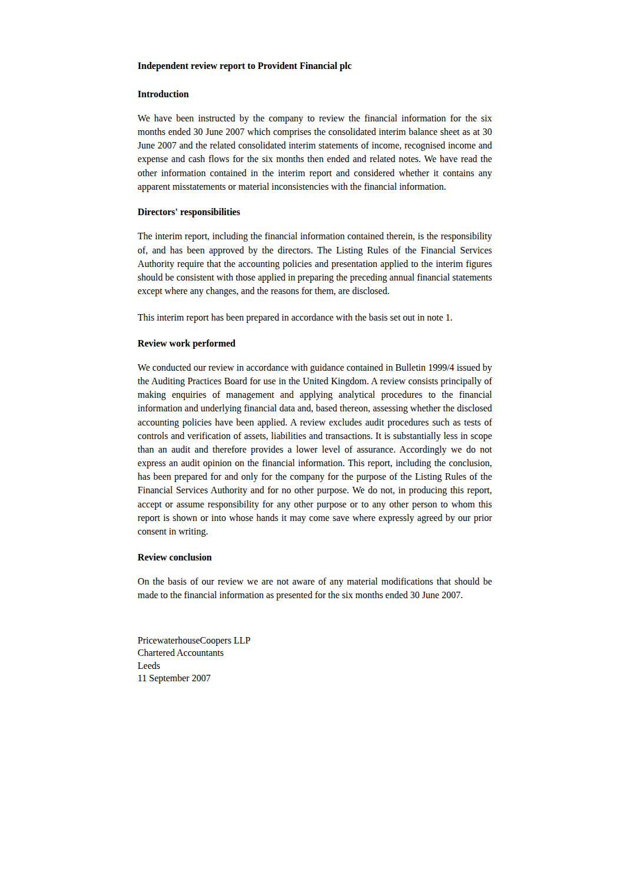Independent review report to Provident Financial plc
Introduction
We have been instructed by the company to review the financial information for the six months ended 30 June 2007 which comprises the consolidated interim balance sheet as at 30 June 2007 and the related consolidated interim statements of income, recognised income and expense and cash flows for the six months then ended and related notes. We have read the other information contained in the interim report and considered whether it contains any apparent misstatements or material inconsistencies with the financial information.
Directors' responsibilities
The interim report, including the financial information contained therein, is the responsibility of, and has been approved by the directors. The Listing Rules of the Financial Services Authority require that the accounting policies and presentation applied to the interim figures should be consistent with those applied in preparing the preceding annual financial statements except where any changes, and the reasons for them, are disclosed.
This interim report has been prepared in accordance with the basis set out in note 1.
Review work performed
We conducted our review in accordance with guidance contained in Bulletin 1999/4 issued by the Auditing Practices Board for use in the United Kingdom. A review consists principally of making enquiries of management and applying analytical procedures to the financial information and underlying financial data and, based thereon, assessing whether the disclosed accounting policies have been applied. A review excludes audit procedures such as tests of controls and verification of assets, liabilities and transactions. It is substantially less in scope than an audit and therefore provides a lower level of assurance. Accordingly we do not express an audit opinion on the financial information. This report, including the conclusion, has been prepared for and only for the company for the purpose of the Listing Rules of the Financial Services Authority and for no other purpose. We do not, in producing this report, accept or assume responsibility for any other purpose or to any other person to whom this report is shown or into whose hands it may come save where expressly agreed by our prior consent in writing.
Review conclusion
On the basis of our review we are not aware of any material modifications that should be made to the financial information as presented for the six months ended 30 June 2007.
PricewaterhouseCoopers LLP
Chartered Accountants
Leeds
11 September 2007